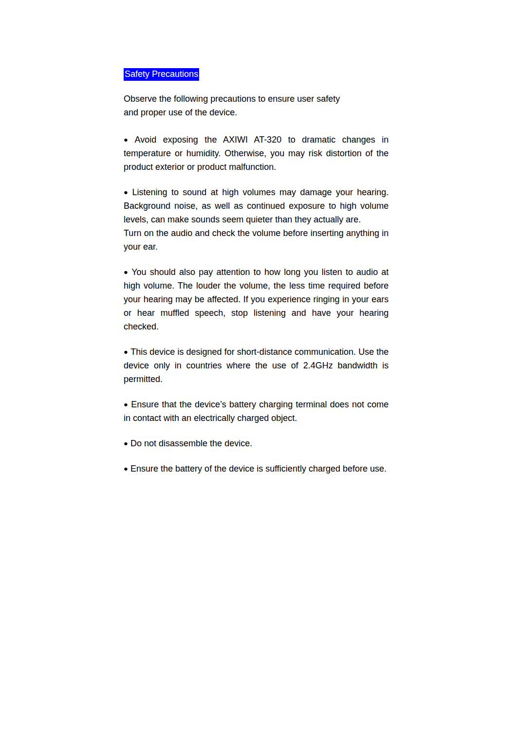Safety Precautions
Observe the following precautions to ensure user safety
and proper use of the device.
●Avoid exposing the AXIWI AT-320 to dramatic changes in temperature or humidity. Otherwise, you may risk distortion of the product exterior or product malfunction.
●Listening to sound at high volumes may damage your hearing. Background noise, as well as continued exposure to high volume levels, can make sounds seem quieter than they actually are.
Turn on the audio and check the volume before inserting anything in your ear.
●You should also pay attention to how long you listen to audio at high volume. The louder the volume, the less time required before your hearing may be affected. If you experience ringing in your ears or hear muffled speech, stop listening and have your hearing checked.
●This device is designed for short-distance communication. Use the device only in countries where the use of 2.4GHz bandwidth is permitted.
●Ensure that the device’s battery charging terminal does not come in contact with an electrically charged object.
●Do not disassemble the device.
●Ensure the battery of the device is sufficiently charged before use.